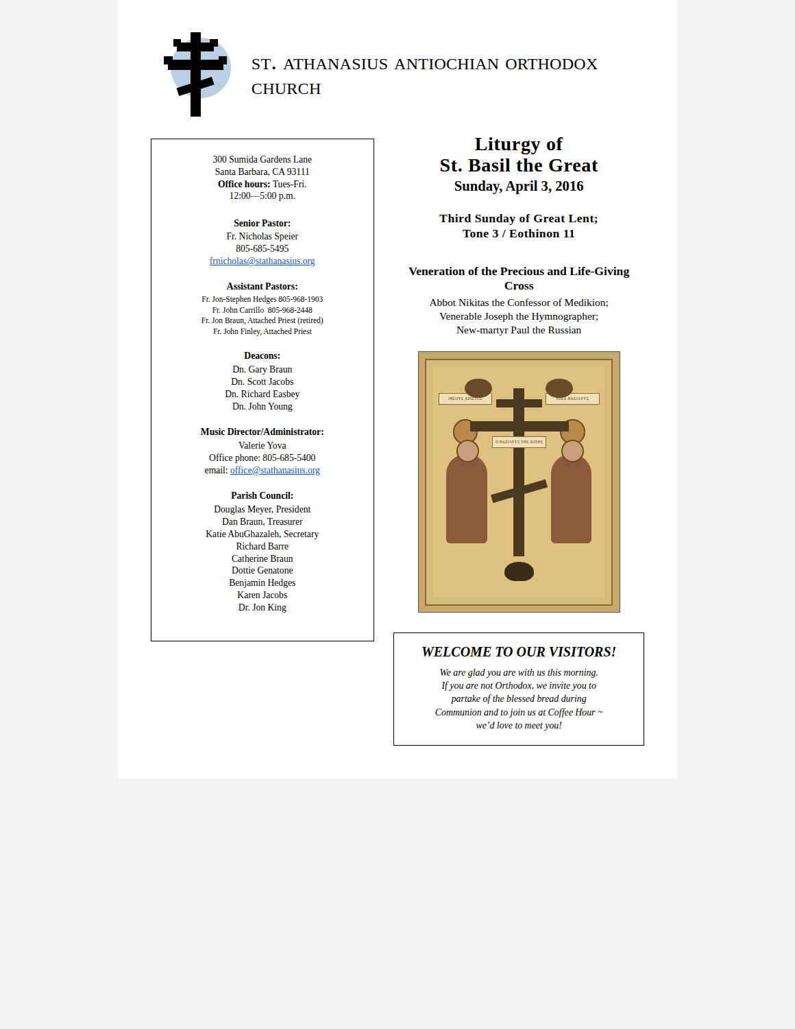St. Athanasius Antiochian Orthodox Church
300 Sumida Gardens Lane
Santa Barbara, CA 93111
Office hours: Tues-Fri.
12:00—5:00 p.m.
Senior Pastor:
Fr. Nicholas Speier
805-685-5495
frnicholas@stathanasius.org
Assistant Pastors:
Fr. Jon-Stephen Hedges 805-968-1903
Fr. John Carrillo 805-968-2448
Fr. Jon Braun, Attached Priest (retired)
Fr. John Finley, Attached Priest
Deacons:
Dn. Gary Braun
Dn. Scott Jacobs
Dn. Richard Easbey
Dn. John Young
Music Director/Administrator:
Valerie Yova
Office phone: 805-685-5400
email: office@stathanasius.org
Parish Council:
Douglas Meyer, President
Dan Braun, Treasurer
Katie AbuGhazaleh, Secretary
Richard Barre
Catherine Braun
Dottie Genatone
Benjamin Hedges
Karen Jacobs
Dr. Jon King
Liturgy of
St. Basil the Great
Sunday, April 3, 2016
Third Sunday of Great Lent;
Tone 3 / Eothinon 11
Veneration of the Precious and Life-Giving Cross
Abbot Nikitas the Confessor of Medikion;
Venerable Joseph the Hymnographer;
New-martyr Paul the Russian
ΙΗΣΟΥΣ ΧΡΙΣΤΟΣ
ΝΙΚΑ ΒΑΣΙΛΕΥΣ
Ο ΒΑΣΙΛΕΥΣ ΤΗΣ ΔΟΞΗΣ
WELCOME TO OUR VISITORS!
We are glad you are with us this morning.
If you are not Orthodox, we invite you to
partake of the blessed bread during
Communion and to join us at Coffee Hour ~
we’d love to meet you!